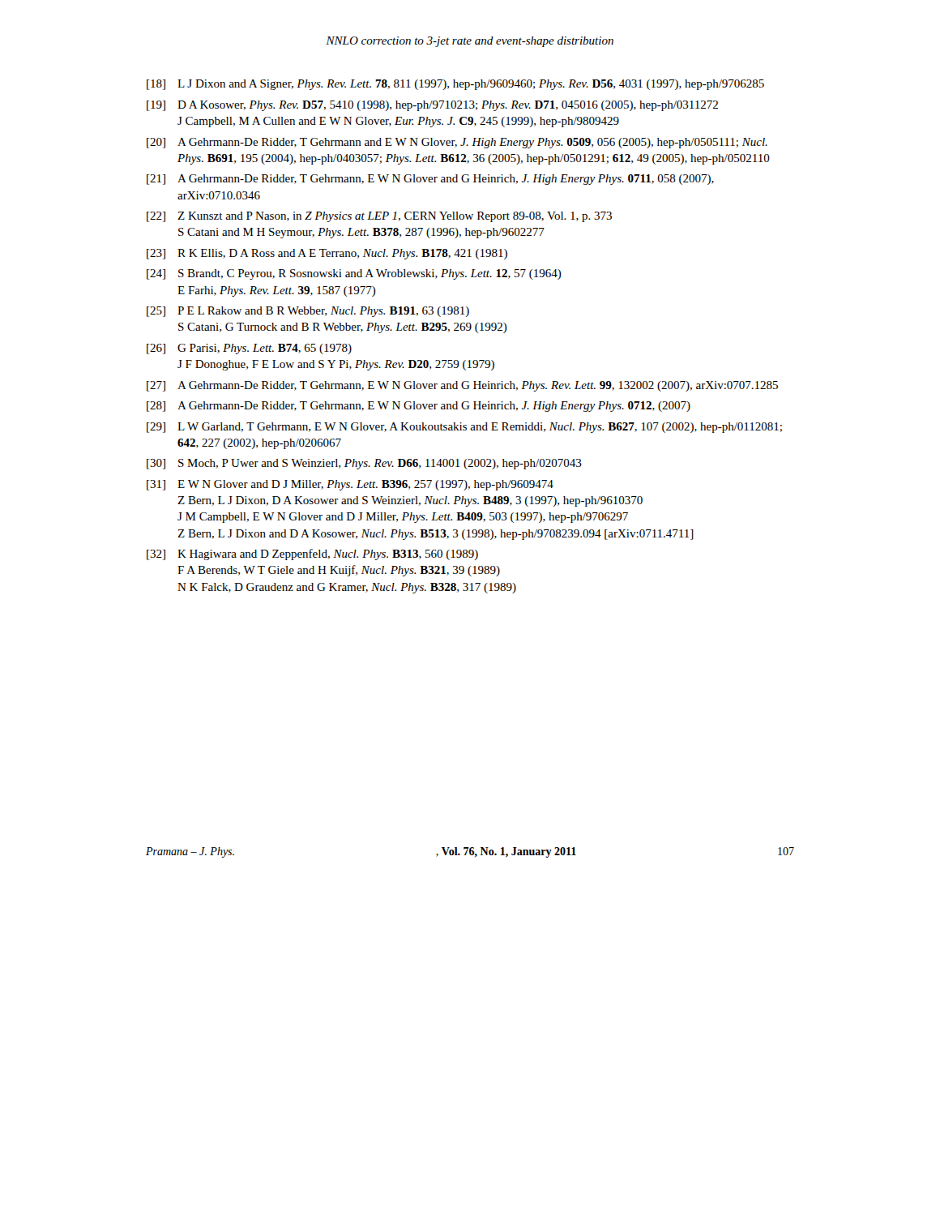NNLO correction to 3-jet rate and event-shape distribution
[18] L J Dixon and A Signer, Phys. Rev. Lett. 78, 811 (1997), hep-ph/9609460; Phys. Rev. D56, 4031 (1997), hep-ph/9706285
[19] D A Kosower, Phys. Rev. D57, 5410 (1998), hep-ph/9710213; Phys. Rev. D71, 045016 (2005), hep-ph/0311272 J Campbell, M A Cullen and E W N Glover, Eur. Phys. J. C9, 245 (1999), hep-ph/9809429
[20] A Gehrmann-De Ridder, T Gehrmann and E W N Glover, J. High Energy Phys. 0509, 056 (2005), hep-ph/0505111; Nucl. Phys. B691, 195 (2004), hep-ph/0403057; Phys. Lett. B612, 36 (2005), hep-ph/0501291; 612, 49 (2005), hep-ph/0502110
[21] A Gehrmann-De Ridder, T Gehrmann, E W N Glover and G Heinrich, J. High Energy Phys. 0711, 058 (2007), arXiv:0710.0346
[22] Z Kunszt and P Nason, in Z Physics at LEP 1, CERN Yellow Report 89-08, Vol. 1, p. 373 S Catani and M H Seymour, Phys. Lett. B378, 287 (1996), hep-ph/9602277
[23] R K Ellis, D A Ross and A E Terrano, Nucl. Phys. B178, 421 (1981)
[24] S Brandt, C Peyrou, R Sosnowski and A Wroblewski, Phys. Lett. 12, 57 (1964) E Farhi, Phys. Rev. Lett. 39, 1587 (1977)
[25] P E L Rakow and B R Webber, Nucl. Phys. B191, 63 (1981) S Catani, G Turnock and B R Webber, Phys. Lett. B295, 269 (1992)
[26] G Parisi, Phys. Lett. B74, 65 (1978) J F Donoghue, F E Low and S Y Pi, Phys. Rev. D20, 2759 (1979)
[27] A Gehrmann-De Ridder, T Gehrmann, E W N Glover and G Heinrich, Phys. Rev. Lett. 99, 132002 (2007), arXiv:0707.1285
[28] A Gehrmann-De Ridder, T Gehrmann, E W N Glover and G Heinrich, J. High Energy Phys. 0712, (2007)
[29] L W Garland, T Gehrmann, E W N Glover, A Koukoutsakis and E Remiddi, Nucl. Phys. B627, 107 (2002), hep-ph/0112081; 642, 227 (2002), hep-ph/0206067
[30] S Moch, P Uwer and S Weinzierl, Phys. Rev. D66, 114001 (2002), hep-ph/0207043
[31] E W N Glover and D J Miller, Phys. Lett. B396, 257 (1997), hep-ph/9609474 Z Bern, L J Dixon, D A Kosower and S Weinzierl, Nucl. Phys. B489, 3 (1997), hep-ph/9610370 J M Campbell, E W N Glover and D J Miller, Phys. Lett. B409, 503 (1997), hep-ph/9706297 Z Bern, L J Dixon and D A Kosower, Nucl. Phys. B513, 3 (1998), hep-ph/9708239.094 [arXiv:0711.4711]
[32] K Hagiwara and D Zeppenfeld, Nucl. Phys. B313, 560 (1989) F A Berends, W T Giele and H Kuijf, Nucl. Phys. B321, 39 (1989) N K Falck, D Graudenz and G Kramer, Nucl. Phys. B328, 317 (1989)
Pramana – J. Phys., Vol. 76, No. 1, January 2011 107